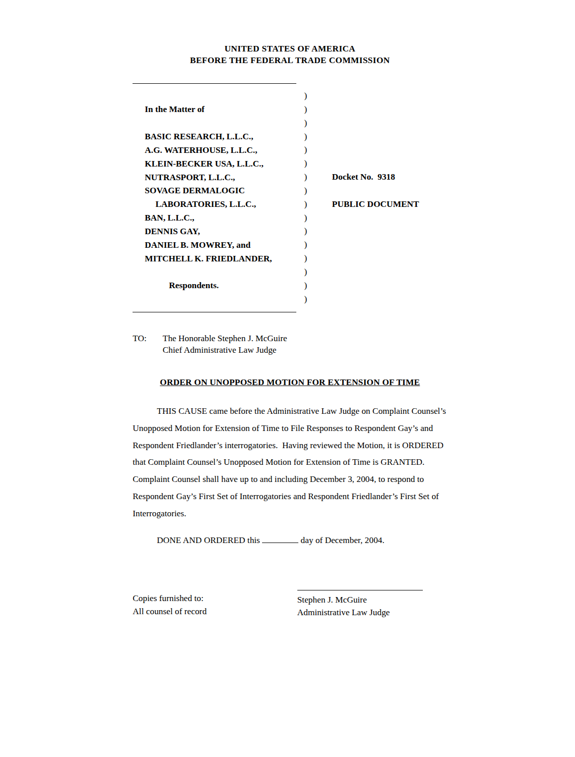UNITED STATES OF AMERICA BEFORE THE FEDERAL TRADE COMMISSION
| In the Matter of BASIC RESEARCH, L.L.C., A.G. WATERHOUSE, L.L.C., KLEIN-BECKER USA, L.L.C., NUTRASPORT, L.L.C., SOVAGE DERMALOGIC LABORATORIES, L.L.C., BAN, L.L.C., DENNIS GAY, DANIEL B. MOWREY, and MITCHELL K. FRIEDLANDER, Respondents. | ) ) ) ) ) ) ) ) ) ) ) ) ) ) ) ) | Docket No. 9318 PUBLIC DOCUMENT |
TO:
The Honorable Stephen J. McGuire
Chief Administrative Law Judge
ORDER ON UNOPPOSED MOTION FOR EXTENSION OF TIME
THIS CAUSE came before the Administrative Law Judge on Complaint Counsel’s Unopposed Motion for Extension of Time to File Responses to Respondent Gay’s and Respondent Friedlander’s interrogatories. Having reviewed the Motion, it is ORDERED that Complaint Counsel’s Unopposed Motion for Extension of Time is GRANTED. Complaint Counsel shall have up to and including December 3, 2004, to respond to Respondent Gay’s First Set of Interrogatories and Respondent Friedlander’s First Set of Interrogatories.
DONE AND ORDERED this day of December, 2004.
Stephen J. McGuire
Administrative Law Judge
Copies furnished to:
All counsel of record